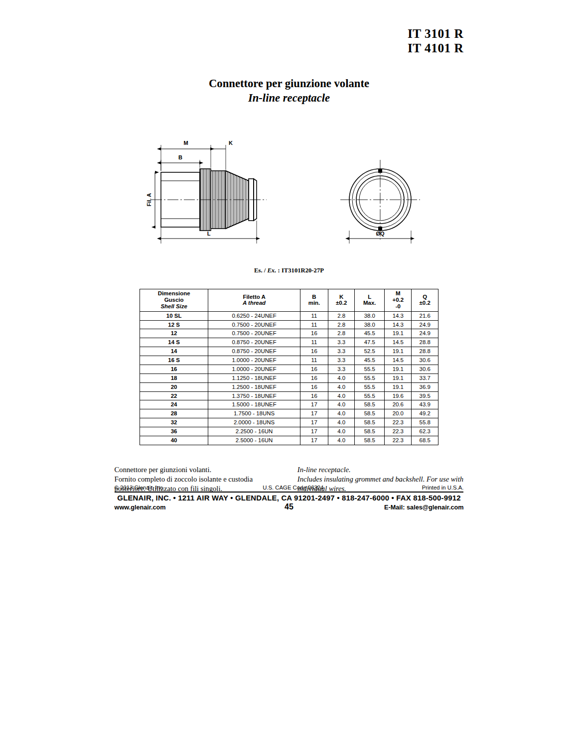IT 3101 R
IT 4101 R
Connettore per giunzione volante In-line receptacle
Fil. A M K B L ØQ
Es. / Ex. : IT3101R20-27P
| Dimensione Guscio Shell Size | Filetto A A thread | B min. | K ±0.2 | L Max. | M +0.2 -0 | Q ±0.2 |
| --- | --- | --- | --- | --- | --- | --- |
| 10 SL | 0.6250 - 24UNEF | 11 | 2.8 | 38.0 | 14.3 | 21.6 |
| 12 S | 0.7500 - 20UNEF | 11 | 2.8 | 38.0 | 14.3 | 24.9 |
| 12 | 0.7500 - 20UNEF | 16 | 2.8 | 45.5 | 19.1 | 24.9 |
| 14 S | 0.8750 - 20UNEF | 11 | 3.3 | 47.5 | 14.5 | 28.8 |
| 14 | 0.8750 - 20UNEF | 16 | 3.3 | 52.5 | 19.1 | 28.8 |
| 16 S | 1.0000 - 20UNEF | 11 | 3.3 | 45.5 | 14.5 | 30.6 |
| 16 | 1.0000 - 20UNEF | 16 | 3.3 | 55.5 | 19.1 | 30.6 |
| 18 | 1.1250 - 18UNEF | 16 | 4.0 | 55.5 | 19.1 | 33.7 |
| 20 | 1.2500 - 18UNEF | 16 | 4.0 | 55.5 | 19.1 | 36.9 |
| 22 | 1.3750 - 18UNEF | 16 | 4.0 | 55.5 | 19.6 | 39.5 |
| 24 | 1.5000 - 18UNEF | 17 | 4.0 | 58.5 | 20.6 | 43.9 |
| 28 | 1.7500 - 18UNS | 17 | 4.0 | 58.5 | 20.0 | 49.2 |
| 32 | 2.0000 - 18UNS | 17 | 4.0 | 58.5 | 22.3 | 55.8 |
| 36 | 2.2500 - 16UN | 17 | 4.0 | 58.5 | 22.3 | 62.3 |
| 40 | 2.5000 - 16UN | 17 | 4.0 | 58.5 | 22.3 | 68.5 |
Connettore per giunzioni volanti.
Fornito completo di zoccolo isolante e custodia posteriore. Utilizzato con fili singoli.
In-line receptacle.
Includes insulating grommet and backshell. For use with individual wires.
© 2013 Glenair, Inc. U.S. CAGE Code 06324 Printed in U.S.A.
GLENAIR, INC. • 1211 AIR WAY • GLENDALE, CA 91201-2497 • 818-247-6000 • FAX 818-500-9912
www.glenair.com 45 E-Mail: sales@glenair.com